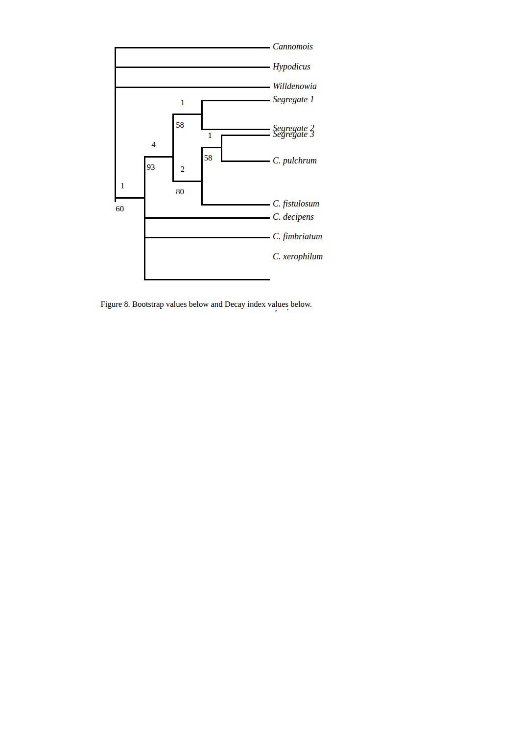Cannomois
Hypodicus
Willdenowia
1
60
4
93
C. decipens
C. fimbriatum
C. xerophilum
1
58
2
80
Segregate 1
Segregate 2
1
58
C. fistulosum
Segregate 3
C. pulchrum
Figure 8. Bootstrap values below and Decay index values below.
’
·